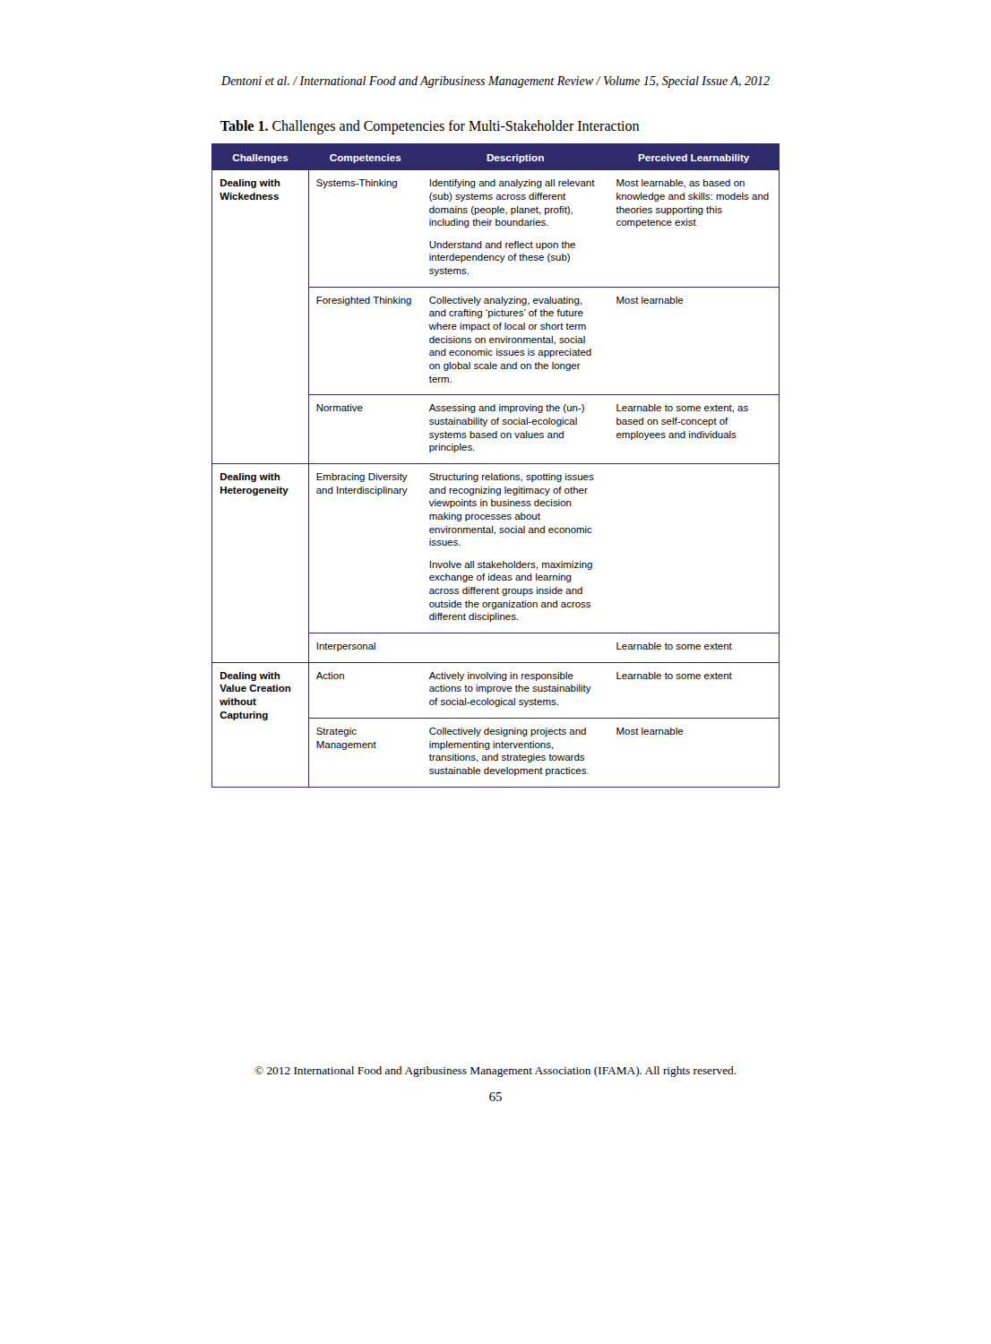Dentoni et al. / International Food and Agribusiness Management Review / Volume 15, Special Issue A, 2012
Table 1. Challenges and Competencies for Multi-Stakeholder Interaction
| Challenges | Competencies | Description | Perceived Learnability |
| --- | --- | --- | --- |
| Dealing with Wickedness | Systems-Thinking | Identifying and analyzing all relevant (sub) systems across different domains (people, planet, profit), including their boundaries. Understand and reflect upon the interdependency of these (sub) systems. | Most learnable, as based on knowledge and skills: models and theories supporting this competence exist |
| Foresighted Thinking | Collectively analyzing, evaluating, and crafting ‘pictures’ of the future where impact of local or short term decisions on environmental, social and economic issues is appreciated on global scale and on the longer term. | Most learnable |
| Normative | Assessing and improving the (un-) sustainability of social-ecological systems based on values and principles. | Learnable to some extent, as based on self-concept of employees and individuals |
| Dealing with Heterogeneity | Embracing Diversity and Interdisciplinary | Structuring relations, spotting issues and recognizing legitimacy of other viewpoints in business decision making processes about environmental, social and economic issues. Involve all stakeholders, maximizing exchange of ideas and learning across different groups inside and outside the organization and across different disciplines. | |
| Interpersonal | | Learnable to some extent |
| Dealing with Value Creation without Capturing | Action | Actively involving in responsible actions to improve the sustainability of social-ecological systems. | Learnable to some extent |
| Strategic Management | Collectively designing projects and implementing interventions, transitions, and strategies towards sustainable development practices . | Most learnable |
© 2012 International Food and Agribusiness Management Association (IFAMA). All rights reserved.
65